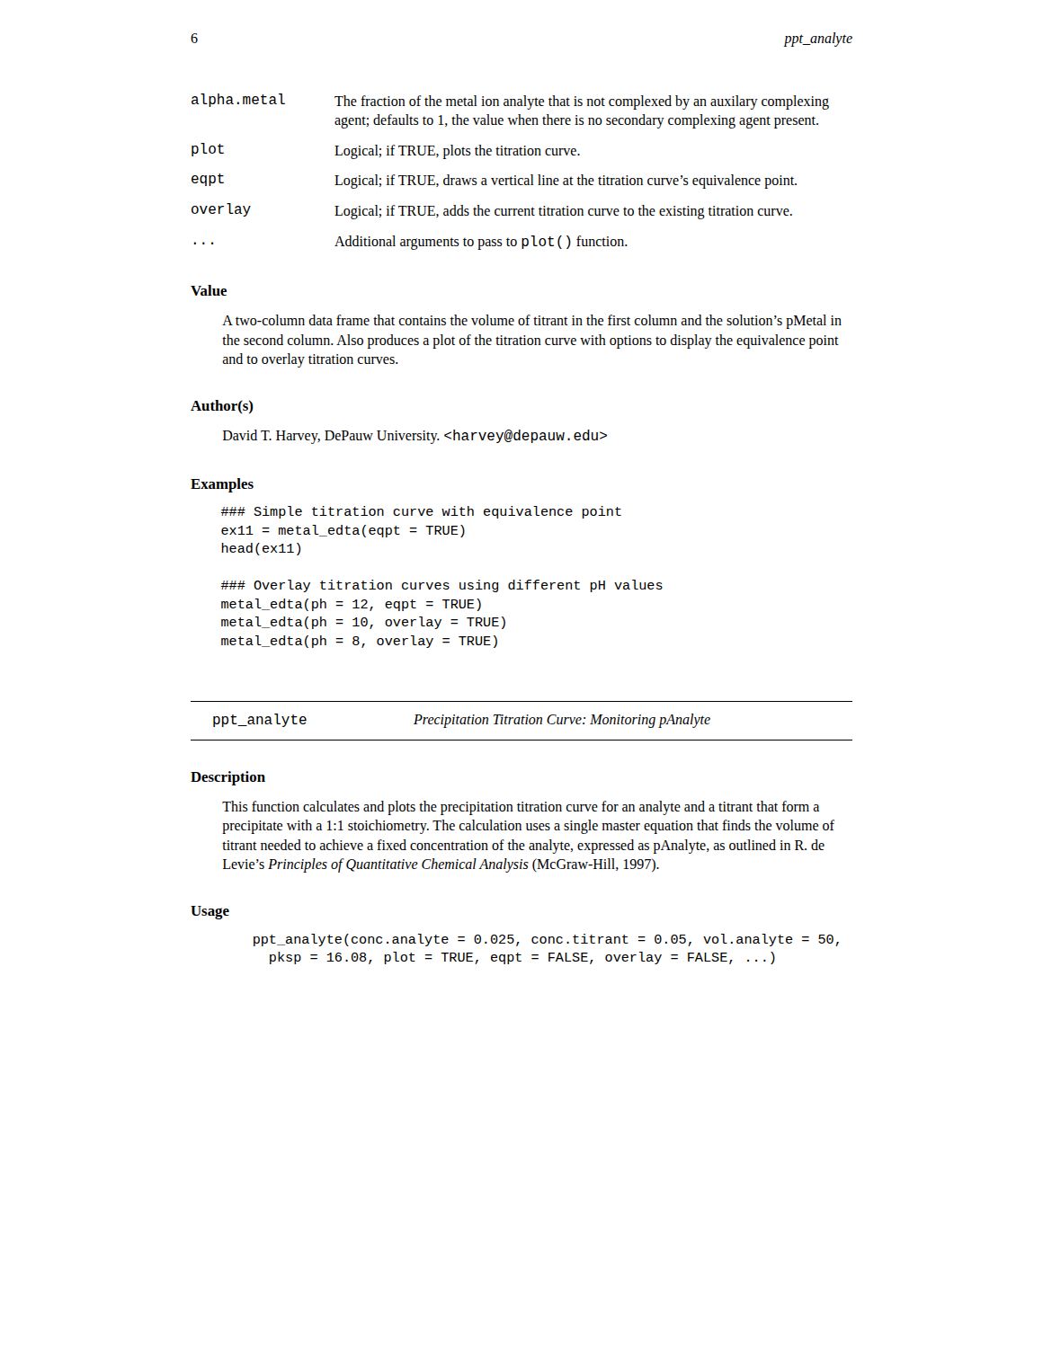6 ppt_analyte
alpha.metal
The fraction of the metal ion analyte that is not complexed by an auxilary complexing agent; defaults to 1, the value when there is no secondary complexing agent present.
plot
Logical; if TRUE, plots the titration curve.
eqpt
Logical; if TRUE, draws a vertical line at the titration curve’s equivalence point.
overlay
Logical; if TRUE, adds the current titration curve to the existing titration curve.
...
Additional arguments to pass to plot() function.
Value
A two-column data frame that contains the volume of titrant in the first column and the solution’s pMetal in the second column. Also produces a plot of the titration curve with options to display the equivalence point and to overlay titration curves.
Author(s)
David T. Harvey, DePauw University. <harvey@depauw.edu>
Examples
### Simple titration curve with equivalence point
ex11 = metal_edta(eqpt = TRUE)
head(ex11)

### Overlay titration curves using different pH values
metal_edta(ph = 12, eqpt = TRUE)
metal_edta(ph = 10, overlay = TRUE)
metal_edta(ph = 8, overlay = TRUE)
ppt_analyte Precipitation Titration Curve: Monitoring pAnalyte
Description
This function calculates and plots the precipitation titration curve for an analyte and a titrant that form a precipitate with a 1:1 stoichiometry. The calculation uses a single master equation that finds the volume of titrant needed to achieve a fixed concentration of the analyte, expressed as pAnalyte, as outlined in R. de Levie’s Principles of Quantitative Chemical Analysis (McGraw-Hill, 1997).
Usage
ppt_analyte(conc.analyte = 0.025, conc.titrant = 0.05, vol.analyte = 50,
  pksp = 16.08, plot = TRUE, eqpt = FALSE, overlay = FALSE, ...)